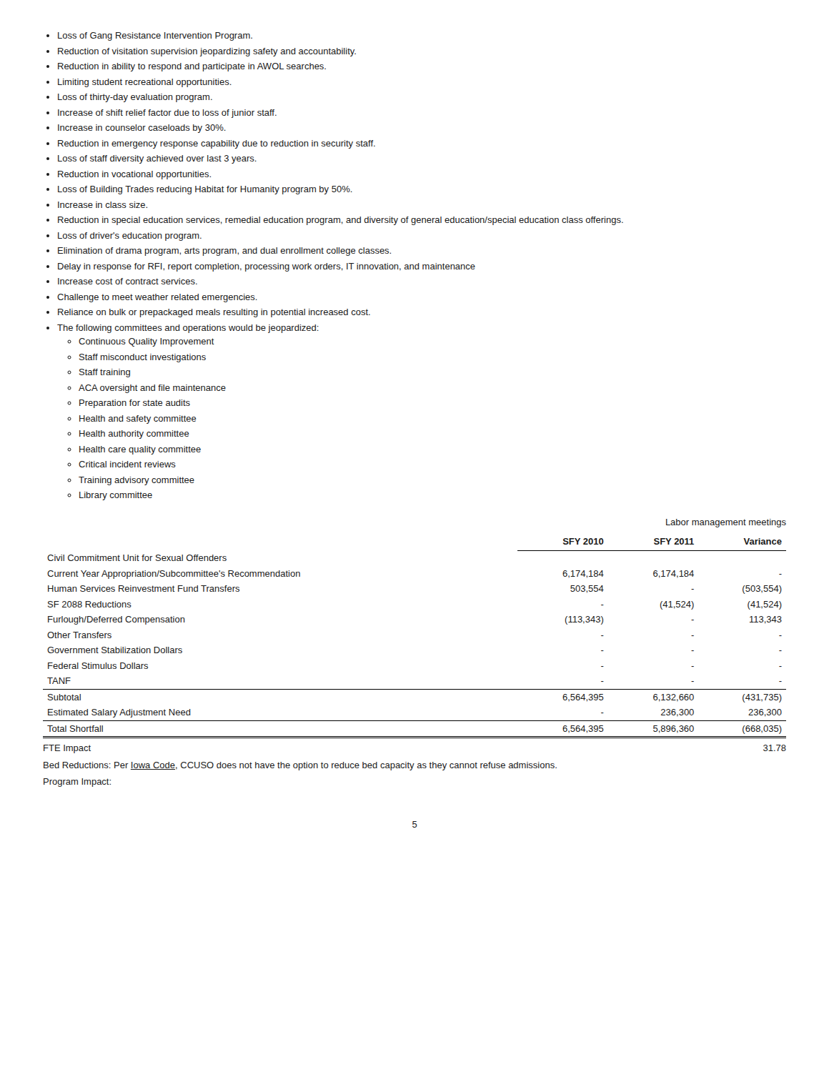Loss of Gang Resistance Intervention Program.
Reduction of visitation supervision jeopardizing safety and accountability.
Reduction in ability to respond and participate in AWOL searches.
Limiting student recreational opportunities.
Loss of thirty-day evaluation program.
Increase of shift relief factor due to loss of junior staff.
Increase in counselor caseloads by 30%.
Reduction in emergency response capability due to reduction in security staff.
Loss of staff diversity achieved over last 3 years.
Reduction in vocational opportunities.
Loss of Building Trades reducing Habitat for Humanity program by 50%.
Increase in class size.
Reduction in special education services, remedial education program, and diversity of general education/special education class offerings.
Loss of driver's education program.
Elimination of drama program, arts program, and dual enrollment college classes.
Delay in response for RFI, report completion, processing work orders, IT innovation, and maintenance
Increase cost of contract services.
Challenge to meet weather related emergencies.
Reliance on bulk or prepackaged meals resulting in potential increased cost.
The following committees and operations would be jeopardized:
Continuous Quality Improvement
Staff misconduct investigations
Staff training
ACA oversight and file maintenance
Preparation for state audits
Health and safety committee
Health authority committee
Health care quality committee
Critical incident reviews
Training advisory committee
Library committee
Labor management meetings
| | SFY 2010 | SFY 2011 | Variance |
| --- | --- | --- | --- |
| Civil Commitment Unit for Sexual Offenders | | | |
| Current Year Appropriation/Subcommittee's Recommendation | 6,174,184 | 6,174,184 | - |
| Human Services Reinvestment Fund Transfers | 503,554 | - | (503,554) |
| SF 2088 Reductions | - | (41,524) | (41,524) |
| Furlough/Deferred Compensation | (113,343) | - | 113,343 |
| Other Transfers | - | - | - |
| Government Stabilization Dollars | - | - | - |
| Federal Stimulus Dollars | - | - | - |
| TANF | - | - | - |
| Subtotal | 6,564,395 | 6,132,660 | (431,735) |
| Estimated Salary Adjustment Need | - | 236,300 | 236,300 |
| Total Shortfall | 6,564,395 | 5,896,360 | (668,035) |
FTE Impact 31.78
Bed Reductions: Per Iowa Code, CCUSO does not have the option to reduce bed capacity as they cannot refuse admissions.
Program Impact:
5